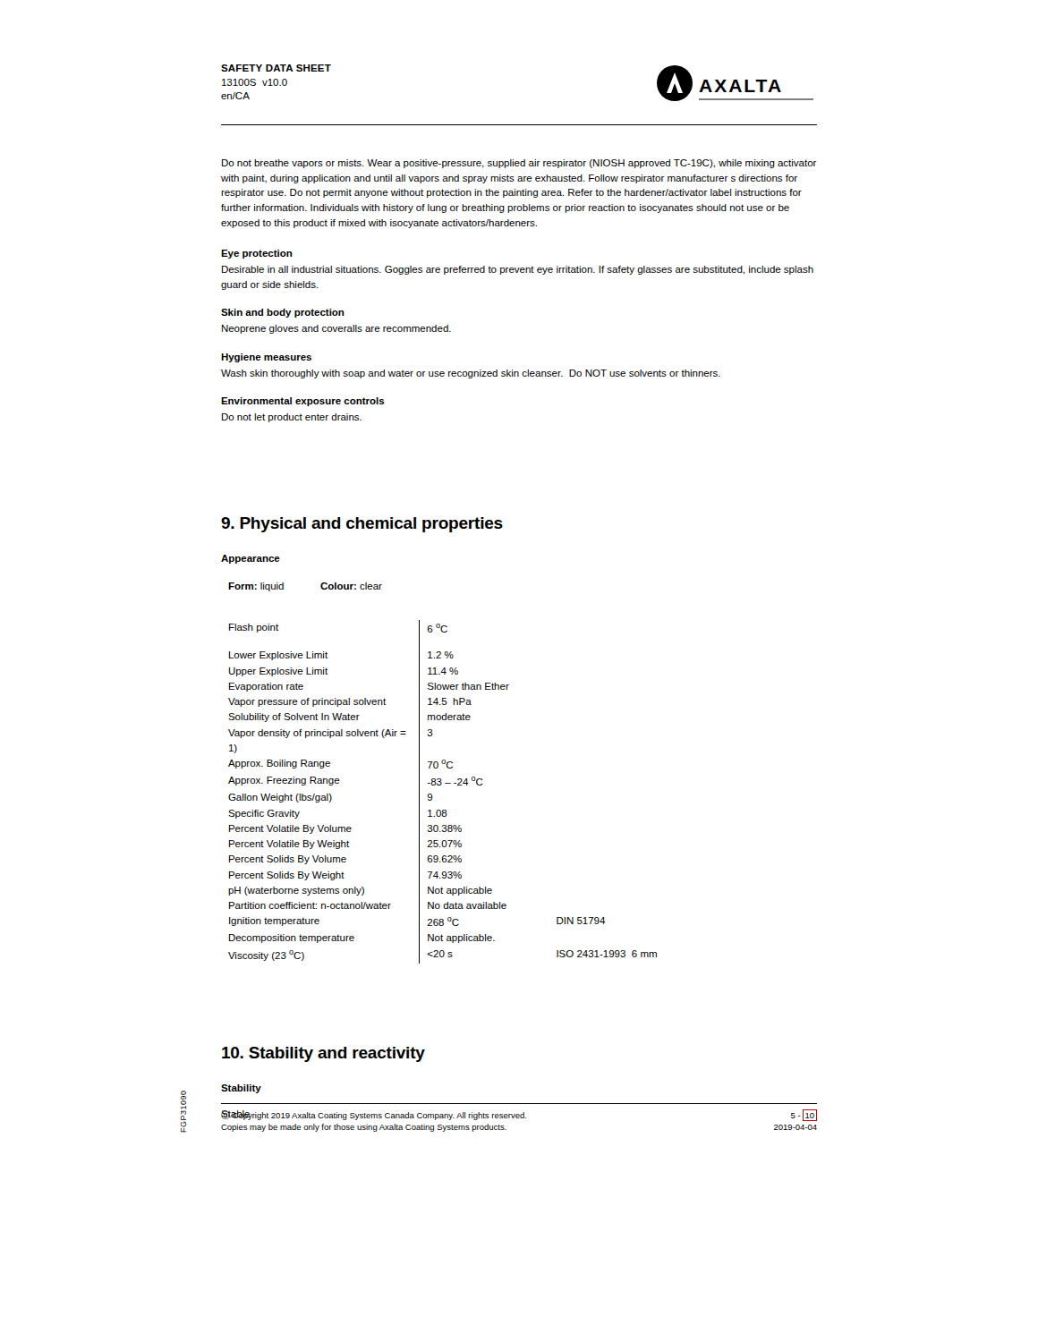SAFETY DATA SHEET
13100S v10.0
en/CA
AXALTA
Do not breathe vapors or mists. Wear a positive-pressure, supplied air respirator (NIOSH approved TC-19C), while mixing activator with paint, during application and until all vapors and spray mists are exhausted. Follow respirator manufacturer s directions for respirator use. Do not permit anyone without protection in the painting area. Refer to the hardener/activator label instructions for further information. Individuals with history of lung or breathing problems or prior reaction to isocyanates should not use or be exposed to this product if mixed with isocyanate activators/hardeners.
Eye protection
Desirable in all industrial situations. Goggles are preferred to prevent eye irritation. If safety glasses are substituted, include splash guard or side shields.
Skin and body protection
Neoprene gloves and coveralls are recommended.
Hygiene measures
Wash skin thoroughly with soap and water or use recognized skin cleanser. Do NOT use solvents or thinners.
Environmental exposure controls
Do not let product enter drains.
9. Physical and chemical properties
Appearance
Form: liquid Colour: clear
| Flash point | 6 o C | |
| Lower Explosive Limit | 1.2 % | |
| Upper Explosive Limit | 11.4 % | |
| Evaporation rate | Slower than Ether | |
| Vapor pressure of principal solvent | 14.5 hPa | |
| Solubility of Solvent In Water | moderate | |
| Vapor density of principal solvent (Air = 1) | 3 | |
| Approx. Boiling Range | 70 o C | |
| Approx. Freezing Range | -83 – -24 o C | |
| Gallon Weight (lbs/gal) | 9 | |
| Specific Gravity | 1.08 | |
| Percent Volatile By Volume | 30.38% | |
| Percent Volatile By Weight | 25.07% | |
| Percent Solids By Volume | 69.62% | |
| Percent Solids By Weight | 74.93% | |
| pH (waterborne systems only) | Not applicable | |
| Partition coefficient: n-octanol/water | No data available | |
| Ignition temperature | 268 o C | DIN 51794 |
| Decomposition temperature | Not applicable. | |
| Viscosity (23 o C) | <20 s | ISO 2431-1993 6 mm |
10. Stability and reactivity
Stability
Stable
Ⓒ Copyright 2019 Axalta Coating Systems Canada Company. All rights reserved.
Copies may be made only for those using Axalta Coating Systems products.
5 -10
2019-04-04
FGP31090